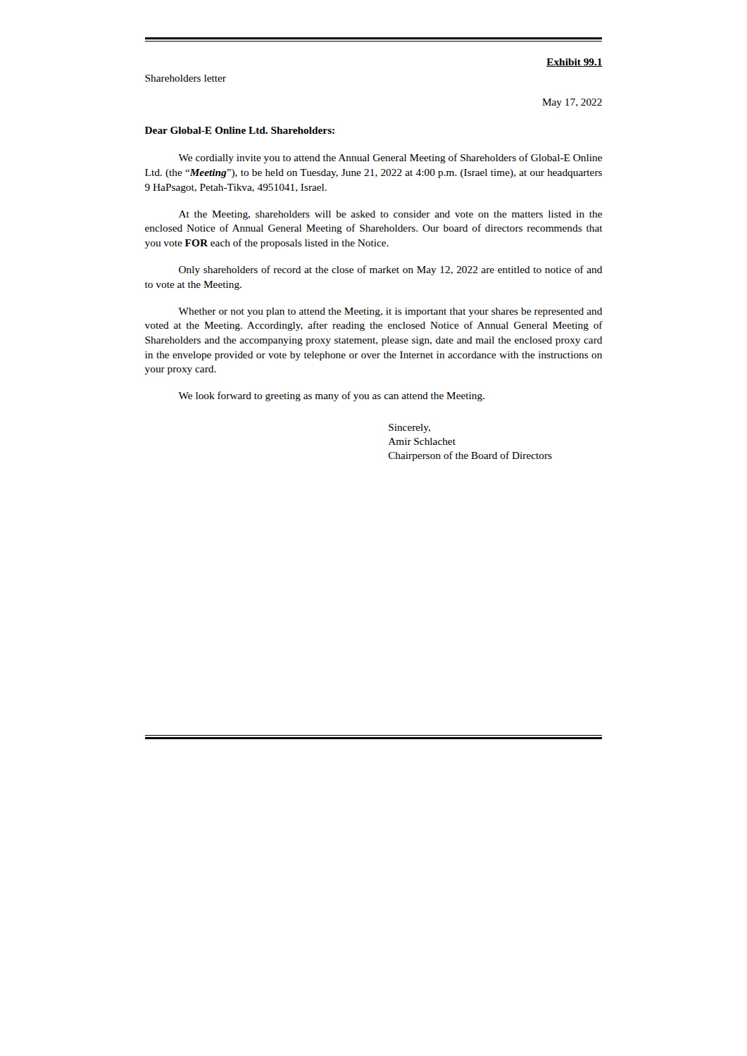Exhibit 99.1
Shareholders letter
May 17, 2022
Dear Global-E Online Ltd. Shareholders:
We cordially invite you to attend the Annual General Meeting of Shareholders of Global-E Online Ltd. (the “Meeting”), to be held on Tuesday, June 21, 2022 at 4:00 p.m. (Israel time), at our headquarters 9 HaPsagot, Petah-Tikva, 4951041, Israel.
At the Meeting, shareholders will be asked to consider and vote on the matters listed in the enclosed Notice of Annual General Meeting of Shareholders. Our board of directors recommends that you vote FOR each of the proposals listed in the Notice.
Only shareholders of record at the close of market on May 12, 2022 are entitled to notice of and to vote at the Meeting.
Whether or not you plan to attend the Meeting, it is important that your shares be represented and voted at the Meeting. Accordingly, after reading the enclosed Notice of Annual General Meeting of Shareholders and the accompanying proxy statement, please sign, date and mail the enclosed proxy card in the envelope provided or vote by telephone or over the Internet in accordance with the instructions on your proxy card.
We look forward to greeting as many of you as can attend the Meeting.
Sincerely,
Amir Schlachet
Chairperson of the Board of Directors